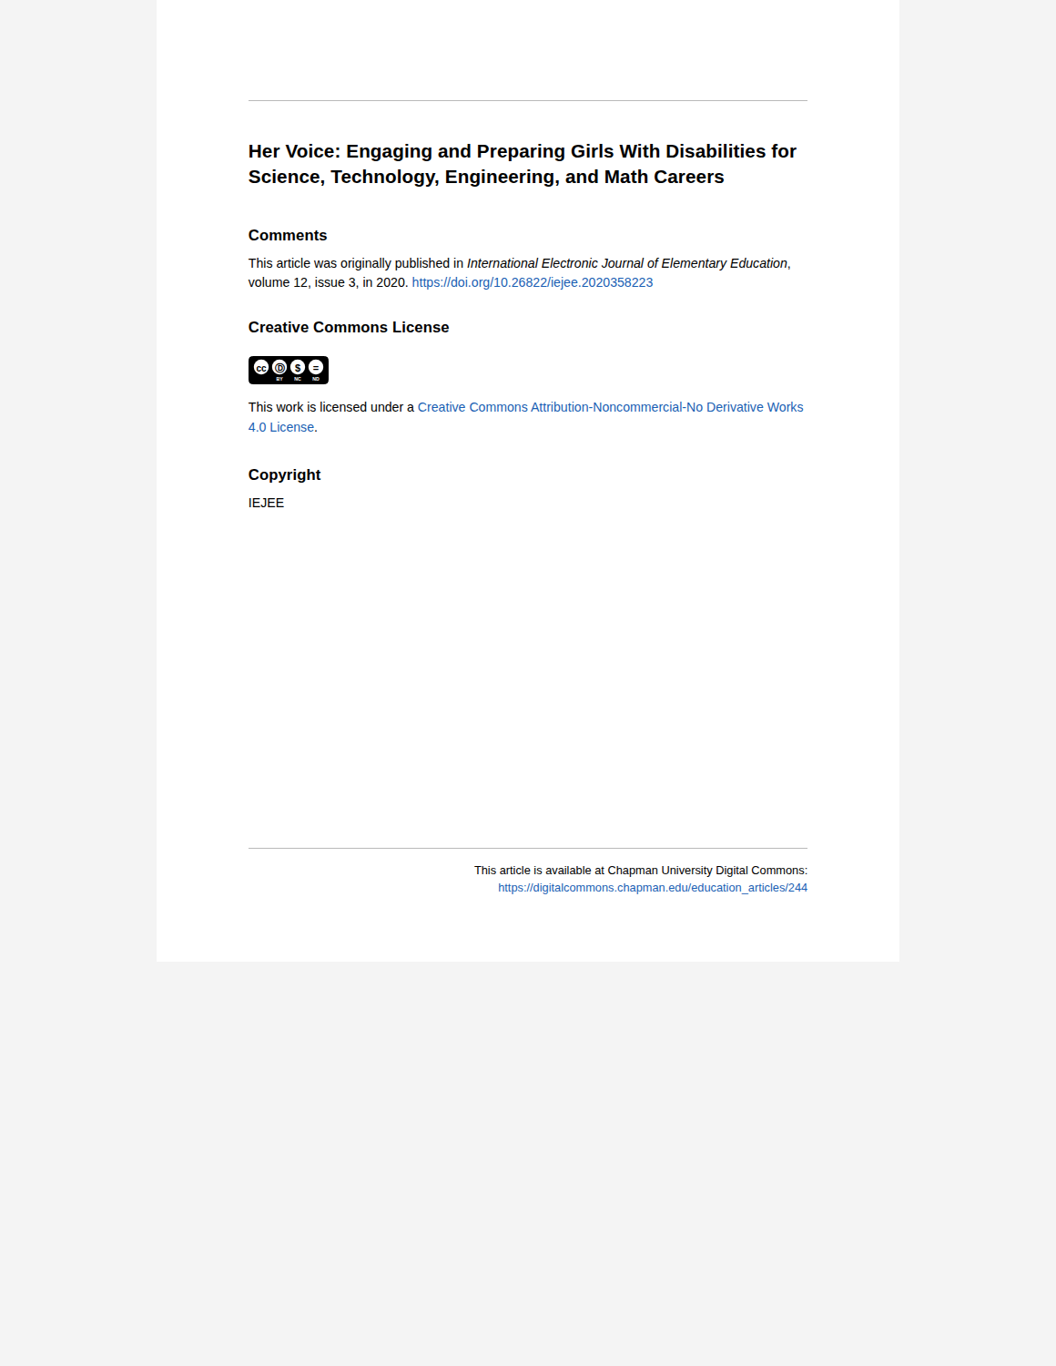Her Voice: Engaging and Preparing Girls With Disabilities for Science, Technology, Engineering, and Math Careers
Comments
This article was originally published in International Electronic Journal of Elementary Education, volume 12, issue 3, in 2020. https://doi.org/10.26822/iejee.2020358223
Creative Commons License
cc Ⓓ $ = BY NC ND
This work is licensed under a Creative Commons Attribution-Noncommercial-No Derivative Works 4.0 License.
Copyright
IEJEE
This article is available at Chapman University Digital Commons: https://digitalcommons.chapman.edu/education_articles/244